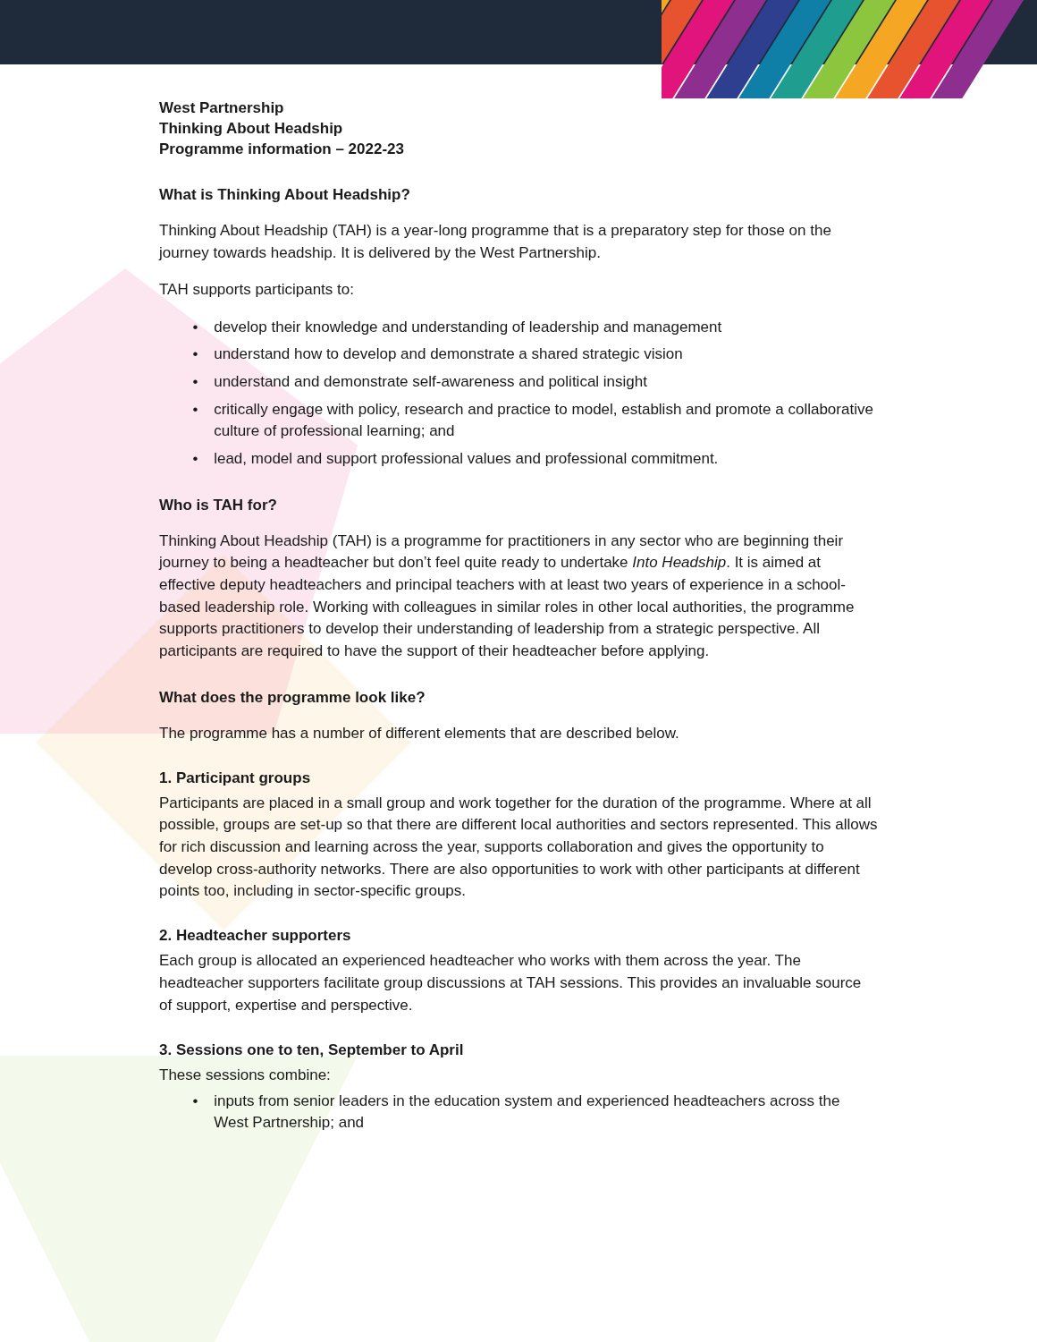West Partnership
Thinking About Headship
Programme information – 2022-23
What is Thinking About Headship?
Thinking About Headship (TAH) is a year-long programme that is a preparatory step for those on the journey towards headship. It is delivered by the West Partnership.
TAH supports participants to:
develop their knowledge and understanding of leadership and management
understand how to develop and demonstrate a shared strategic vision
understand and demonstrate self-awareness and political insight
critically engage with policy, research and practice to model, establish and promote a collaborative culture of professional learning; and
lead, model and support professional values and professional commitment.
Who is TAH for?
Thinking About Headship (TAH) is a programme for practitioners in any sector who are beginning their journey to being a headteacher but don’t feel quite ready to undertake Into Headship. It is aimed at effective deputy headteachers and principal teachers with at least two years of experience in a school-based leadership role. Working with colleagues in similar roles in other local authorities, the programme supports practitioners to develop their understanding of leadership from a strategic perspective. All participants are required to have the support of their headteacher before applying.
What does the programme look like?
The programme has a number of different elements that are described below.
1. Participant groups
Participants are placed in a small group and work together for the duration of the programme. Where at all possible, groups are set-up so that there are different local authorities and sectors represented. This allows for rich discussion and learning across the year, supports collaboration and gives the opportunity to develop cross-authority networks. There are also opportunities to work with other participants at different points too, including in sector-specific groups.
2. Headteacher supporters
Each group is allocated an experienced headteacher who works with them across the year. The headteacher supporters facilitate group discussions at TAH sessions. This provides an invaluable source of support, expertise and perspective.
3. Sessions one to ten, September to April
These sessions combine:
inputs from senior leaders in the education system and experienced headteachers across the West Partnership; and